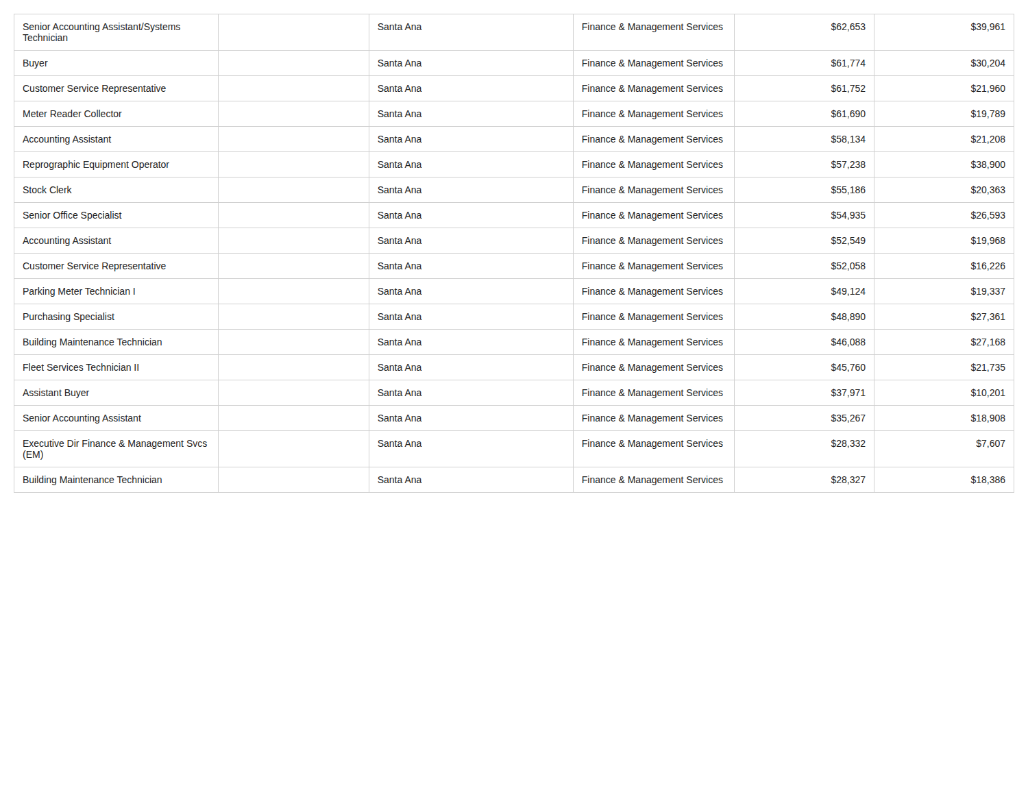| Senior Accounting Assistant/Systems Technician | | Santa Ana | Finance & Management Services | $62,653 | $39,961 |
| Buyer | | Santa Ana | Finance & Management Services | $61,774 | $30,204 |
| Customer Service Representative | | Santa Ana | Finance & Management Services | $61,752 | $21,960 |
| Meter Reader Collector | | Santa Ana | Finance & Management Services | $61,690 | $19,789 |
| Accounting Assistant | | Santa Ana | Finance & Management Services | $58,134 | $21,208 |
| Reprographic Equipment Operator | | Santa Ana | Finance & Management Services | $57,238 | $38,900 |
| Stock Clerk | | Santa Ana | Finance & Management Services | $55,186 | $20,363 |
| Senior Office Specialist | | Santa Ana | Finance & Management Services | $54,935 | $26,593 |
| Accounting Assistant | | Santa Ana | Finance & Management Services | $52,549 | $19,968 |
| Customer Service Representative | | Santa Ana | Finance & Management Services | $52,058 | $16,226 |
| Parking Meter Technician I | | Santa Ana | Finance & Management Services | $49,124 | $19,337 |
| Purchasing Specialist | | Santa Ana | Finance & Management Services | $48,890 | $27,361 |
| Building Maintenance Technician | | Santa Ana | Finance & Management Services | $46,088 | $27,168 |
| Fleet Services Technician II | | Santa Ana | Finance & Management Services | $45,760 | $21,735 |
| Assistant Buyer | | Santa Ana | Finance & Management Services | $37,971 | $10,201 |
| Senior Accounting Assistant | | Santa Ana | Finance & Management Services | $35,267 | $18,908 |
| Executive Dir Finance & Management Svcs (EM) | | Santa Ana | Finance & Management Services | $28,332 | $7,607 |
| Building Maintenance Technician | | Santa Ana | Finance & Management Services | $28,327 | $18,386 |